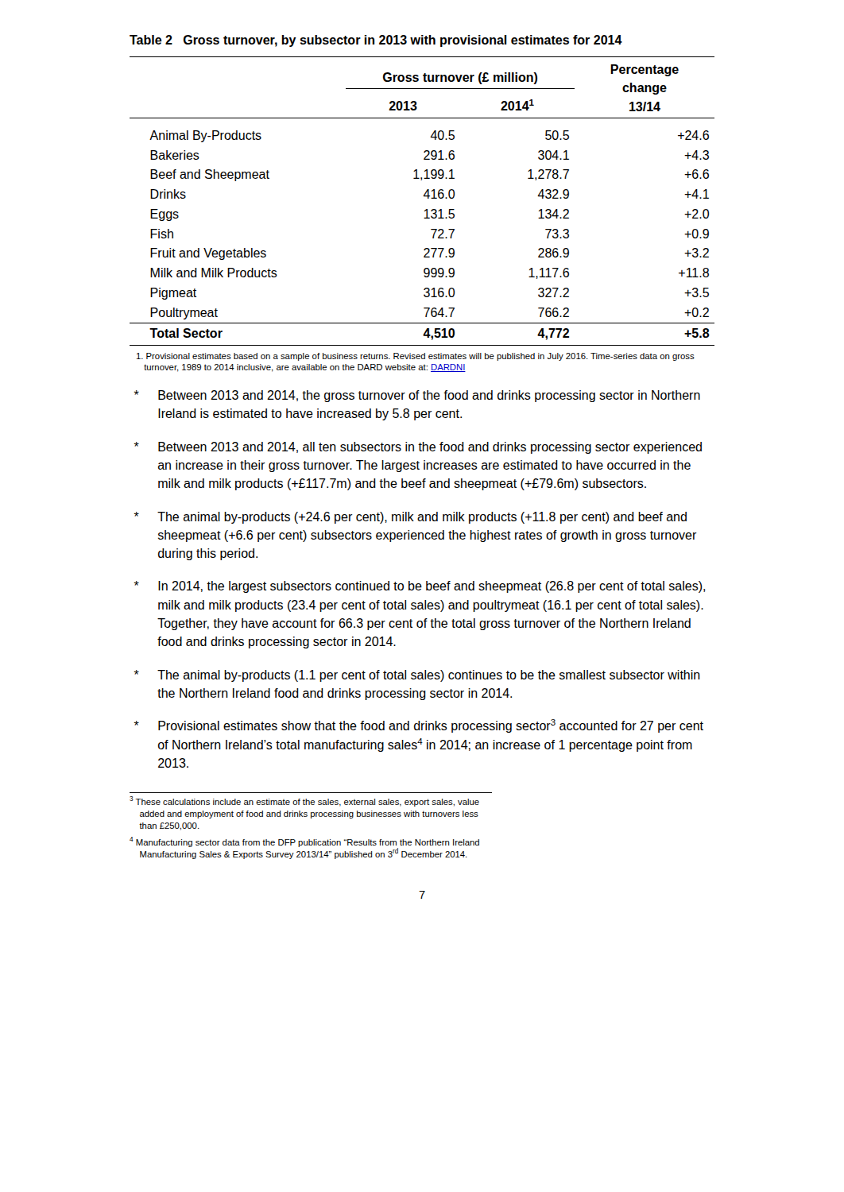Table 2 Gross turnover, by subsector in 2013 with provisional estimates for 2014
| | Gross turnover (£ million) | Percentage change 13/14 |
| --- | --- | --- |
| | 2013 | 2014 1 |
| Animal By-Products | 40.5 | 50.5 | +24.6 |
| Bakeries | 291.6 | 304.1 | +4.3 |
| Beef and Sheepmeat | 1,199.1 | 1,278.7 | +6.6 |
| Drinks | 416.0 | 432.9 | +4.1 |
| Eggs | 131.5 | 134.2 | +2.0 |
| Fish | 72.7 | 73.3 | +0.9 |
| Fruit and Vegetables | 277.9 | 286.9 | +3.2 |
| Milk and Milk Products | 999.9 | 1,117.6 | +11.8 |
| Pigmeat | 316.0 | 327.2 | +3.5 |
| Poultrymeat | 764.7 | 766.2 | +0.2 |
| Total Sector | 4,510 | 4,772 | +5.8 |
1. Provisional estimates based on a sample of business returns. Revised estimates will be published in July 2016. Time-series data on gross turnover, 1989 to 2014 inclusive, are available on the DARD website at: DARDNI
Between 2013 and 2014, the gross turnover of the food and drinks processing sector in Northern Ireland is estimated to have increased by 5.8 per cent.
Between 2013 and 2014, all ten subsectors in the food and drinks processing sector experienced an increase in their gross turnover. The largest increases are estimated to have occurred in the milk and milk products (+£117.7m) and the beef and sheepmeat (+£79.6m) subsectors.
The animal by-products (+24.6 per cent), milk and milk products (+11.8 per cent) and beef and sheepmeat (+6.6 per cent) subsectors experienced the highest rates of growth in gross turnover during this period.
In 2014, the largest subsectors continued to be beef and sheepmeat (26.8 per cent of total sales), milk and milk products (23.4 per cent of total sales) and poultrymeat (16.1 per cent of total sales). Together, they have account for 66.3 per cent of the total gross turnover of the Northern Ireland food and drinks processing sector in 2014.
The animal by-products (1.1 per cent of total sales) continues to be the smallest subsector within the Northern Ireland food and drinks processing sector in 2014.
Provisional estimates show that the food and drinks processing sector3 accounted for 27 per cent of Northern Ireland’s total manufacturing sales4 in 2014; an increase of 1 percentage point from 2013.
3 These calculations include an estimate of the sales, external sales, export sales, value added and employment of food and drinks processing businesses with turnovers less than £250,000.
4 Manufacturing sector data from the DFP publication “Results from the Northern Ireland Manufacturing Sales & Exports Survey 2013/14” published on 3rd December 2014.
7